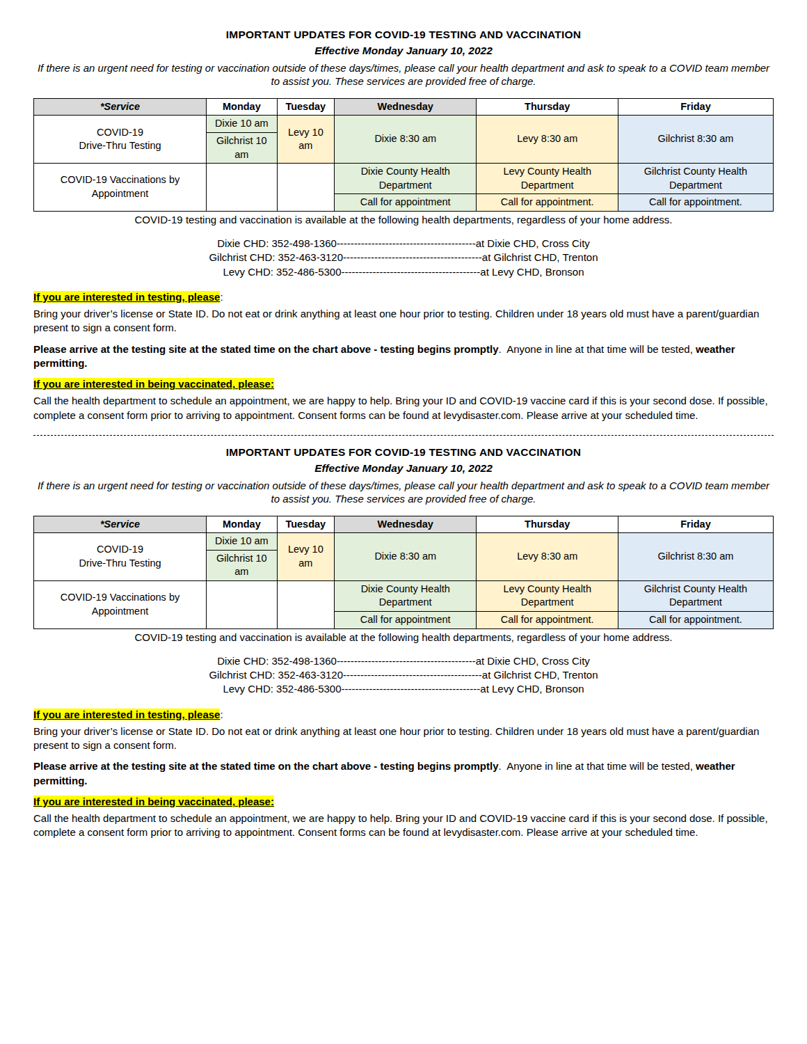IMPORTANT UPDATES FOR COVID-19 TESTING AND VACCINATION
Effective Monday January 10, 2022
If there is an urgent need for testing or vaccination outside of these days/times, please call your health department and ask to speak to a COVID team member to assist you. These services are provided free of charge.
| *Service | Monday | Tuesday | Wednesday | Thursday | Friday |
| --- | --- | --- | --- | --- | --- |
| COVID-19 Drive-Thru Testing | Dixie 10 am | Levy 10 am | Dixie 8:30 am | Levy 8:30 am | Gilchrist 8:30 am |
| Gilchrist 10 am |
| COVID-19 Vaccinations by Appointment | | | Dixie County Health Department | Levy County Health Department | Gilchrist County Health Department |
| Call for appointment | Call for appointment. | Call for appointment. |
COVID-19 testing and vaccination is available at the following health departments, regardless of your home address.
Dixie CHD: 352-498-1360----------------------------------------at Dixie CHD, Cross City
Gilchrist CHD: 352-463-3120----------------------------------------at Gilchrist CHD, Trenton
Levy CHD: 352-486-5300----------------------------------------at Levy CHD, Bronson
If you are interested in testing, please:
Bring your driver’s license or State ID. Do not eat or drink anything at least one hour prior to testing. Children under 18 years old must have a parent/guardian present to sign a consent form.
Please arrive at the testing site at the stated time on the chart above - testing begins promptly. Anyone in line at that time will be tested, weather permitting.
If you are interested in being vaccinated, please:
Call the health department to schedule an appointment, we are happy to help. Bring your ID and COVID-19 vaccine card if this is your second dose. If possible, complete a consent form prior to arriving to appointment. Consent forms can be found at levydisaster.com. Please arrive at your scheduled time.
IMPORTANT UPDATES FOR COVID-19 TESTING AND VACCINATION
Effective Monday January 10, 2022
If there is an urgent need for testing or vaccination outside of these days/times, please call your health department and ask to speak to a COVID team member to assist you. These services are provided free of charge.
| *Service | Monday | Tuesday | Wednesday | Thursday | Friday |
| --- | --- | --- | --- | --- | --- |
| COVID-19 Drive-Thru Testing | Dixie 10 am | Levy 10 am | Dixie 8:30 am | Levy 8:30 am | Gilchrist 8:30 am |
| Gilchrist 10 am |
| COVID-19 Vaccinations by Appointment | | | Dixie County Health Department | Levy County Health Department | Gilchrist County Health Department |
| Call for appointment | Call for appointment. | Call for appointment. |
COVID-19 testing and vaccination is available at the following health departments, regardless of your home address.
Dixie CHD: 352-498-1360----------------------------------------at Dixie CHD, Cross City
Gilchrist CHD: 352-463-3120----------------------------------------at Gilchrist CHD, Trenton
Levy CHD: 352-486-5300----------------------------------------at Levy CHD, Bronson
If you are interested in testing, please:
Bring your driver’s license or State ID. Do not eat or drink anything at least one hour prior to testing. Children under 18 years old must have a parent/guardian present to sign a consent form.
Please arrive at the testing site at the stated time on the chart above - testing begins promptly. Anyone in line at that time will be tested, weather permitting.
If you are interested in being vaccinated, please:
Call the health department to schedule an appointment, we are happy to help. Bring your ID and COVID-19 vaccine card if this is your second dose. If possible, complete a consent form prior to arriving to appointment. Consent forms can be found at levydisaster.com. Please arrive at your scheduled time.